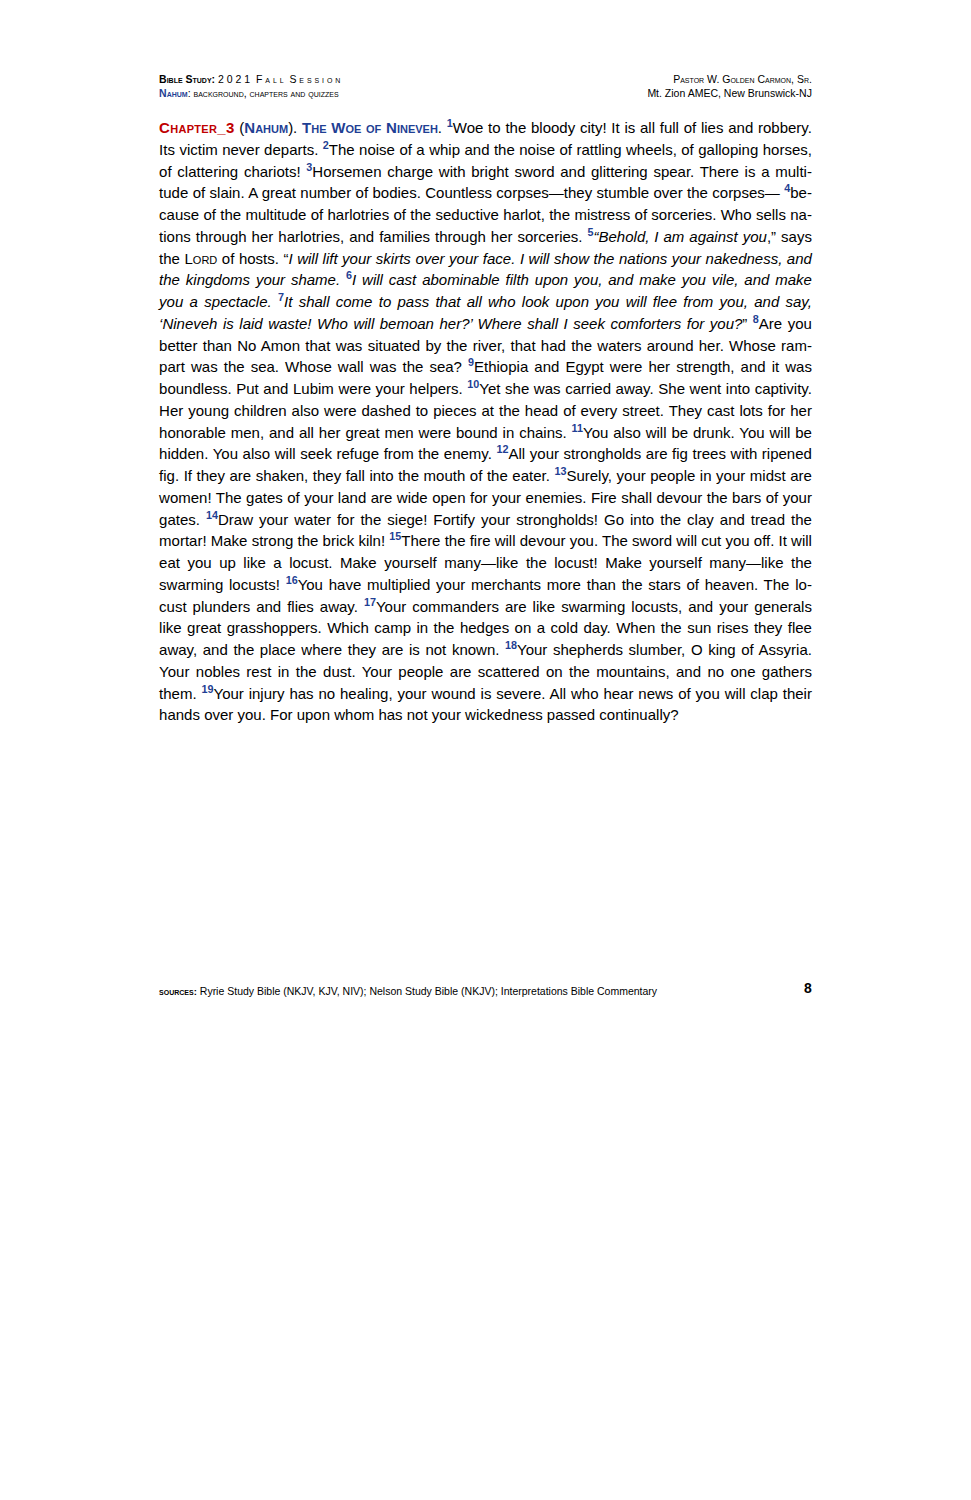Bible Study: 2 0 2 1 F a l l S e s s i o n
Nahum: background, chapters and quizzes
Pastor W. Golden Carmon, Sr.
Mt. Zion AMEC, New Brunswick-NJ
Chapter_3 (Nahum). The Woe of Nineveh. 1 Woe to the bloody city! It is all full of lies and robbery. Its victim never departs. 2 The noise of a whip and the noise of rattling wheels, of galloping horses, of clattering chariots! 3 Horsemen charge with bright sword and glittering spear. There is a multitude of slain. A great number of bodies. Countless corpses—they stumble over the corpses— 4because of the multitude of harlotries of the seductive harlot, the mistress of sorceries. Who sells nations through her harlotries, and families through her sorceries. 5“Behold, I am against you,” says the Lord of hosts. “I will lift your skirts over your face. I will show the nations your nakedness, and the kingdoms your shame. 6 I will cast abominable filth upon you, and make you vile, and make you a spectacle. 7 It shall come to pass that all who look upon you will flee from you, and say, ‘Nineveh is laid waste! Who will bemoan her?’ Where shall I seek comforters for you?” 8 Are you better than No Amon that was situated by the river, that had the waters around her. Whose rampart was the sea. Whose wall was the sea? 9 Ethiopia and Egypt were her strength, and it was boundless. Put and Lubim were your helpers. 10 Yet she was carried away. She went into captivity. Her young children also were dashed to pieces at the head of every street. They cast lots for her honorable men, and all her great men were bound in chains. 11 You also will be drunk. You will be hidden. You also will seek refuge from the enemy. 12 All your strongholds are fig trees with ripened fig. If they are shaken, they fall into the mouth of the eater. 13 Surely, your people in your midst are women! The gates of your land are wide open for your enemies. Fire shall devour the bars of your gates. 14 Draw your water for the siege! Fortify your strongholds! Go into the clay and tread the mortar! Make strong the brick kiln! 15 There the fire will devour you. The sword will cut you off. It will eat you up like a locust. Make yourself many—like the locust! Make yourself many—like the swarming locusts! 16 You have multiplied your merchants more than the stars of heaven. The locust plunders and flies away. 17 Your commanders are like swarming locusts, and your generals like great grasshoppers. Which camp in the hedges on a cold day. When the sun rises they flee away, and the place where they are is not known. 18 Your shepherds slumber, O king of Assyria. Your nobles rest in the dust. Your people are scattered on the mountains, and no one gathers them. 19 Your injury has no healing, your wound is severe. All who hear news of you will clap their hands over you. For upon whom has not your wickedness passed continually?
sources: Ryrie Study Bible (NKJV, KJV, NIV); Nelson Study Bible (NKJV); Interpretations Bible Commentary
8